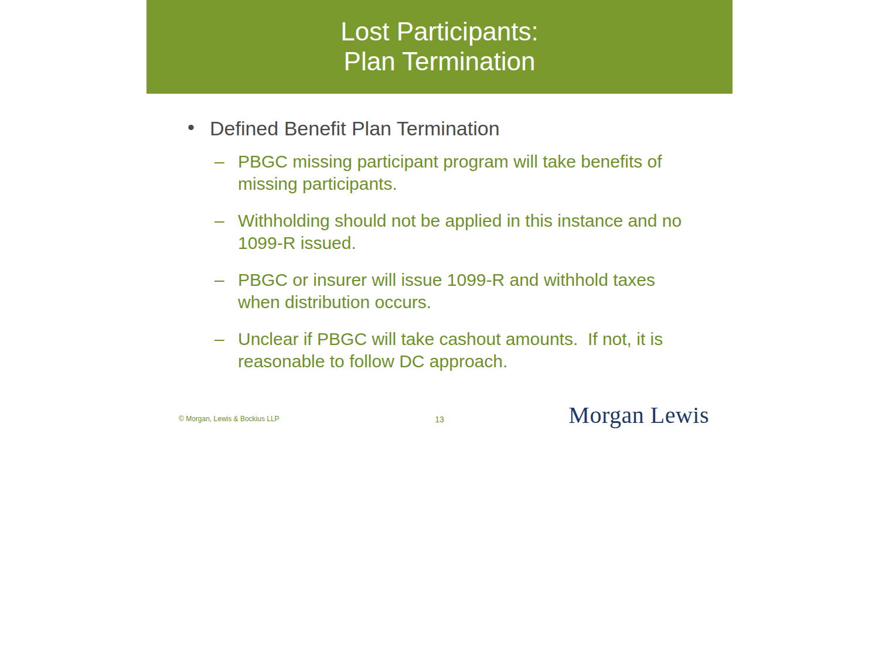Lost Participants:
Plan Termination
Defined Benefit Plan Termination
PBGC missing participant program will take benefits of missing participants.
Withholding should not be applied in this instance and no 1099-R issued.
PBGC or insurer will issue 1099-R and withhold taxes when distribution occurs.
Unclear if PBGC will take cashout amounts. If not, it is reasonable to follow DC approach.
© Morgan, Lewis & Bockius LLP
13
Morgan Lewis